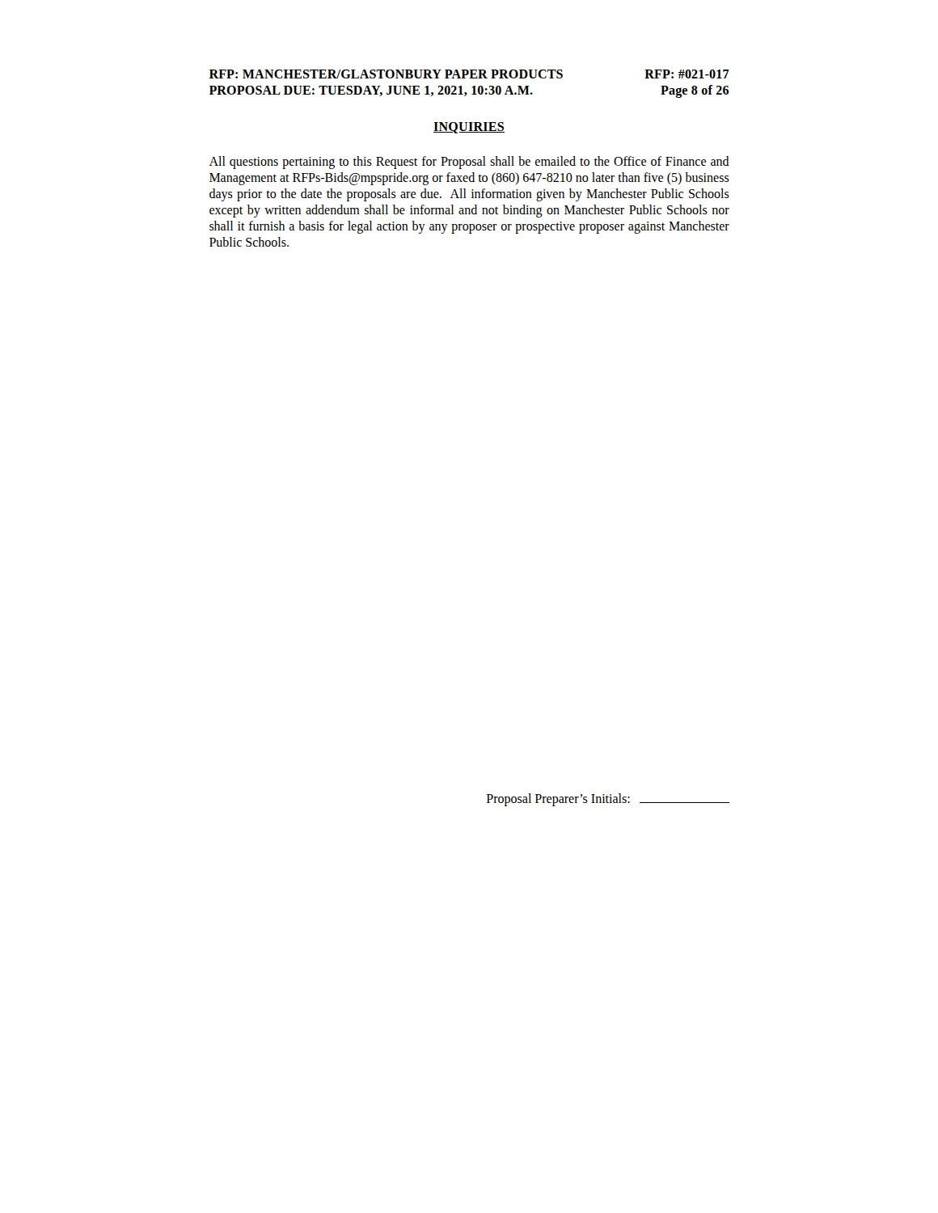RFP: Manchester/Glastonbury Paper Products RFP: #021-017
Proposal Due: Tuesday, June 1, 2021, 10:30 A.M. Page 8 of 26
Inquiries
All questions pertaining to this Request for Proposal shall be emailed to the Office of Finance and Management at RFPs-Bids@mpspride.org or faxed to (860) 647-8210 no later than five (5) business days prior to the date the proposals are due. All information given by Manchester Public Schools except by written addendum shall be informal and not binding on Manchester Public Schools nor shall it furnish a basis for legal action by any proposer or prospective proposer against Manchester Public Schools.
Proposal Preparer’s Initials: